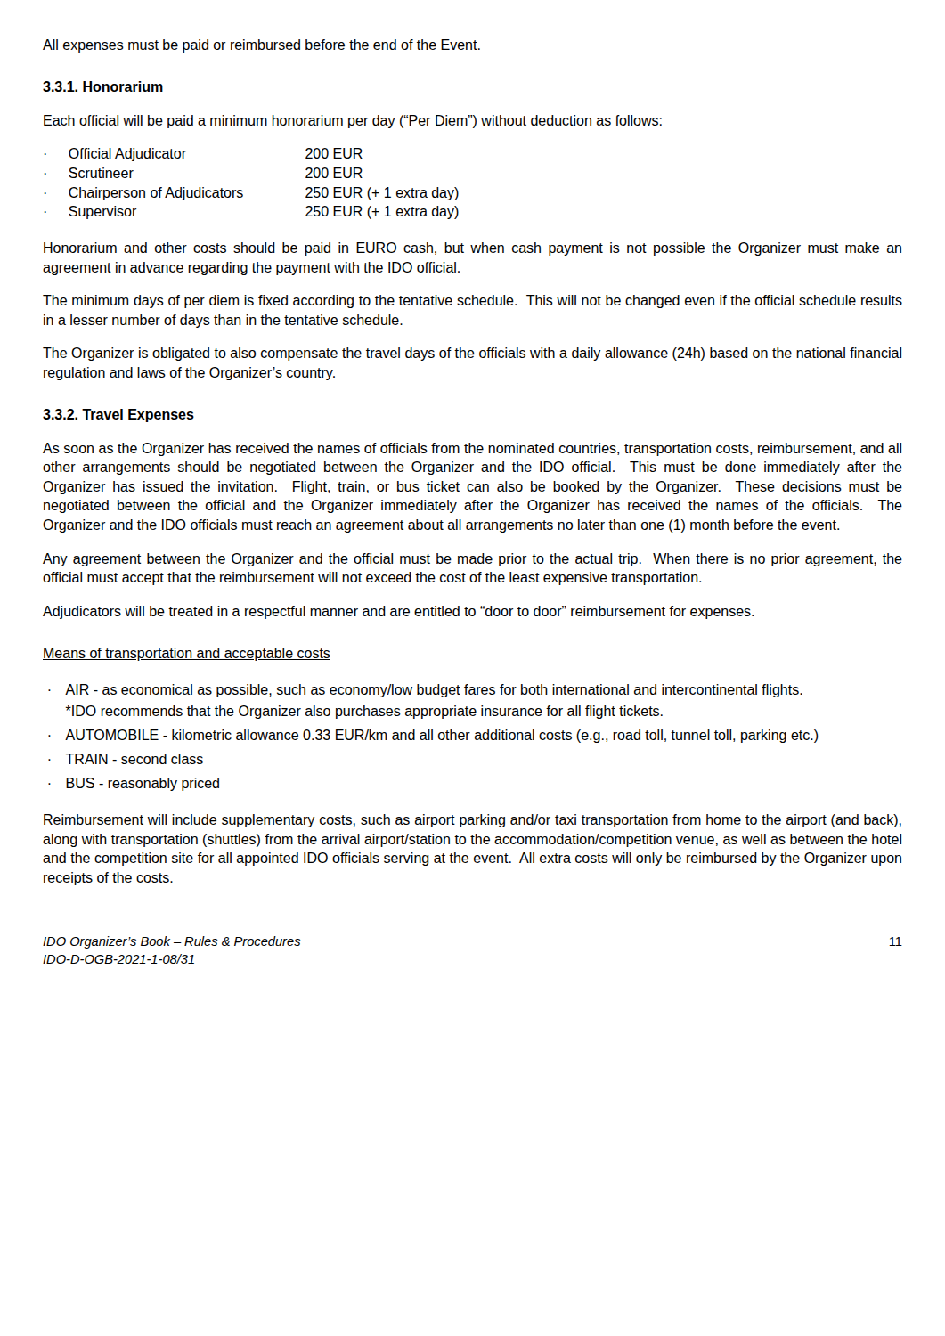All expenses must be paid or reimbursed before the end of the Event.
3.3.1. Honorarium
Each official will be paid a minimum honorarium per day (“Per Diem”) without deduction as follows:
| · | Official Adjudicator | 200 EUR |
| · | Scrutineer | 200 EUR |
| · | Chairperson of Adjudicators | 250 EUR (+ 1 extra day) |
| · | Supervisor | 250 EUR (+ 1 extra day) |
Honorarium and other costs should be paid in EURO cash, but when cash payment is not possible the Organizer must make an agreement in advance regarding the payment with the IDO official.
The minimum days of per diem is fixed according to the tentative schedule. This will not be changed even if the official schedule results in a lesser number of days than in the tentative schedule.
The Organizer is obligated to also compensate the travel days of the officials with a daily allowance (24h) based on the national financial regulation and laws of the Organizer’s country.
3.3.2. Travel Expenses
As soon as the Organizer has received the names of officials from the nominated countries, transportation costs, reimbursement, and all other arrangements should be negotiated between the Organizer and the IDO official. This must be done immediately after the Organizer has issued the invitation. Flight, train, or bus ticket can also be booked by the Organizer. These decisions must be negotiated between the official and the Organizer immediately after the Organizer has received the names of the officials. The Organizer and the IDO officials must reach an agreement about all arrangements no later than one (1) month before the event.
Any agreement between the Organizer and the official must be made prior to the actual trip. When there is no prior agreement, the official must accept that the reimbursement will not exceed the cost of the least expensive transportation.
Adjudicators will be treated in a respectful manner and are entitled to “door to door” reimbursement for expenses.
Means of transportation and acceptable costs
AIR - as economical as possible, such as economy/low budget fares for both international and intercontinental flights.
*IDO recommends that the Organizer also purchases appropriate insurance for all flight tickets.
AUTOMOBILE - kilometric allowance 0.33 EUR/km and all other additional costs (e.g., road toll, tunnel toll, parking etc.)
TRAIN - second class
BUS - reasonably priced
Reimbursement will include supplementary costs, such as airport parking and/or taxi transportation from home to the airport (and back), along with transportation (shuttles) from the arrival airport/station to the accommodation/competition venue, as well as between the hotel and the competition site for all appointed IDO officials serving at the event. All extra costs will only be reimbursed by the Organizer upon receipts of the costs.
IDO Organizer’s Book – Rules & Procedures IDO-D-OGB-2021-1-08/31
11